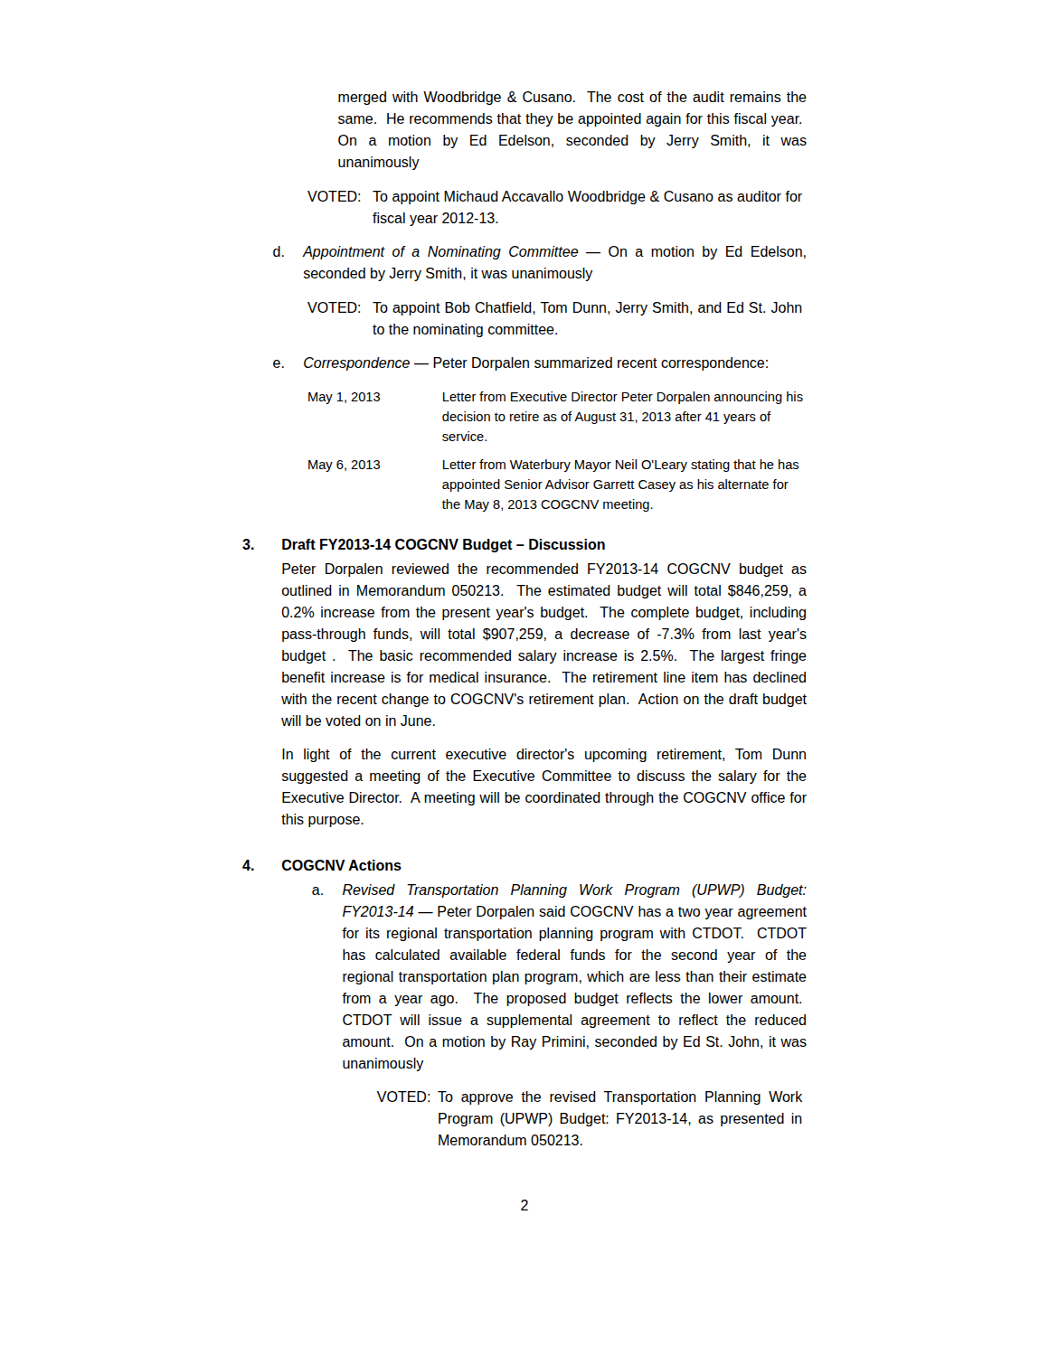merged with Woodbridge & Cusano. The cost of the audit remains the same. He recommends that they be appointed again for this fiscal year. On a motion by Ed Edelson, seconded by Jerry Smith, it was unanimously
VOTED: To appoint Michaud Accavallo Woodbridge & Cusano as auditor for fiscal year 2012-13.
d.
Appointment of a Nominating Committee — On a motion by Ed Edelson, seconded by Jerry Smith, it was unanimously
VOTED: To appoint Bob Chatfield, Tom Dunn, Jerry Smith, and Ed St. John to the nominating committee.
e.
Correspondence — Peter Dorpalen summarized recent correspondence:
| May 1, 2013 | Letter from Executive Director Peter Dorpalen announcing his decision to retire as of August 31, 2013 after 41 years of service. |
| May 6, 2013 | Letter from Waterbury Mayor Neil O'Leary stating that he has appointed Senior Advisor Garrett Casey as his alternate for the May 8, 2013 COGCNV meeting. |
3.
Draft FY2013-14 COGCNV Budget – Discussion
Peter Dorpalen reviewed the recommended FY2013-14 COGCNV budget as outlined in Memorandum 050213. The estimated budget will total $846,259, a 0.2% increase from the present year's budget. The complete budget, including pass-through funds, will total $907,259, a decrease of -7.3% from last year's budget . The basic recommended salary increase is 2.5%. The largest fringe benefit increase is for medical insurance. The retirement line item has declined with the recent change to COGCNV's retirement plan. Action on the draft budget will be voted on in June.
In light of the current executive director's upcoming retirement, Tom Dunn suggested a meeting of the Executive Committee to discuss the salary for the Executive Director. A meeting will be coordinated through the COGCNV office for this purpose.
4.
COGCNV Actions
a.
Revised Transportation Planning Work Program (UPWP) Budget: FY2013-14 — Peter Dorpalen said COGCNV has a two year agreement for its regional transportation planning program with CTDOT. CTDOT has calculated available federal funds for the second year of the regional transportation plan program, which are less than their estimate from a year ago. The proposed budget reflects the lower amount. CTDOT will issue a supplemental agreement to reflect the reduced amount. On a motion by Ray Primini, seconded by Ed St. John, it was unanimously
VOTED: To approve the revised Transportation Planning Work Program (UPWP) Budget: FY2013-14, as presented in Memorandum 050213.
2